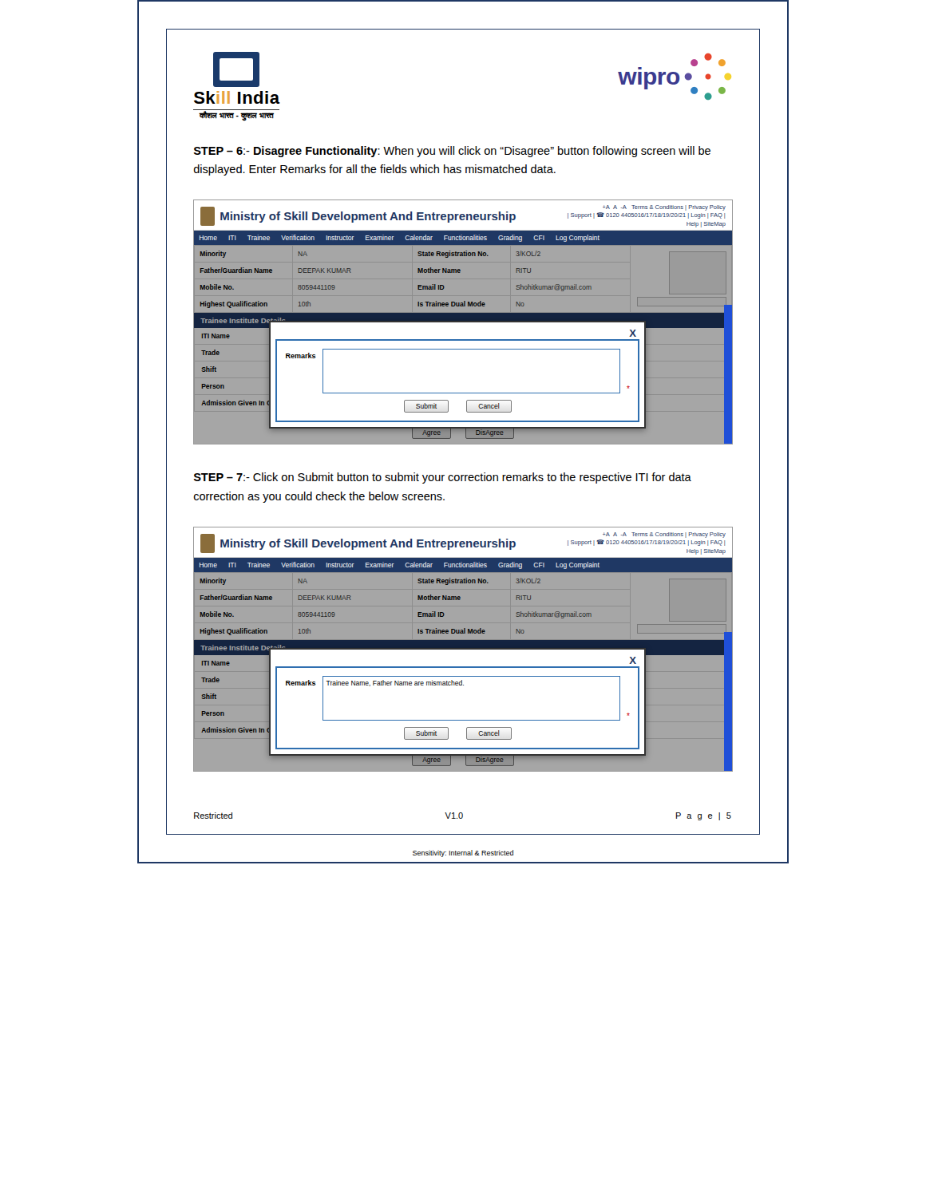Skill India
कौशल भारत - कुशल भारत
wipro
STEP – 6:- Disagree Functionality: When you will click on “Disagree” button following screen will be displayed. Enter Remarks for all the fields which has mismatched data.
Ministry of Skill Development And Entrepreneurship
+A A -A Terms & Conditions | Privacy Policy
| Support | ☎ 0120 4405016/17/18/19/20/21 | Login | FAQ |
Help | SiteMap
Home ITI Trainee Verification Instructor Examiner Calendar Functionalities Grading CFI Log Complaint
| Minority | NA | State Registration No. | 3/KOL/2 | |
| Father/Guardian Name | DEEPAK KUMAR | Mother Name | RITU |
| Mobile No. | 8059441109 | Email ID | Shohitkumar@gmail.com |
| Highest Qualification | 10th | Is Trainee Dual Mode | No |
Trainee Institute Details
ITI Name
Trade
Shift
Person
Admission Given In Category General
Information
Agree DisAgree
X
Remarks *
Submit Cancel
STEP – 7:- Click on Submit button to submit your correction remarks to the respective ITI for data correction as you could check the below screens.
Ministry of Skill Development And Entrepreneurship
+A A -A Terms & Conditions | Privacy Policy
| Support | ☎ 0120 4405016/17/18/19/20/21 | Login | FAQ |
Help | SiteMap
Home ITI Trainee Verification Instructor Examiner Calendar Functionalities Grading CFI Log Complaint
| Minority | NA | State Registration No. | 3/KOL/2 | |
| Father/Guardian Name | DEEPAK KUMAR | Mother Name | RITU |
| Mobile No. | 8059441109 | Email ID | Shohitkumar@gmail.com |
| Highest Qualification | 10th | Is Trainee Dual Mode | No |
Trainee Institute Details
ITI Name
Trade
Shift
Person
Admission Given In Category General
Information
Agree DisAgree
X
Remarks Trainee Name, Father Name are mismatched. *
Submit Cancel
Restricted V1.0 P a g e | 5
Sensitivity: Internal & Restricted